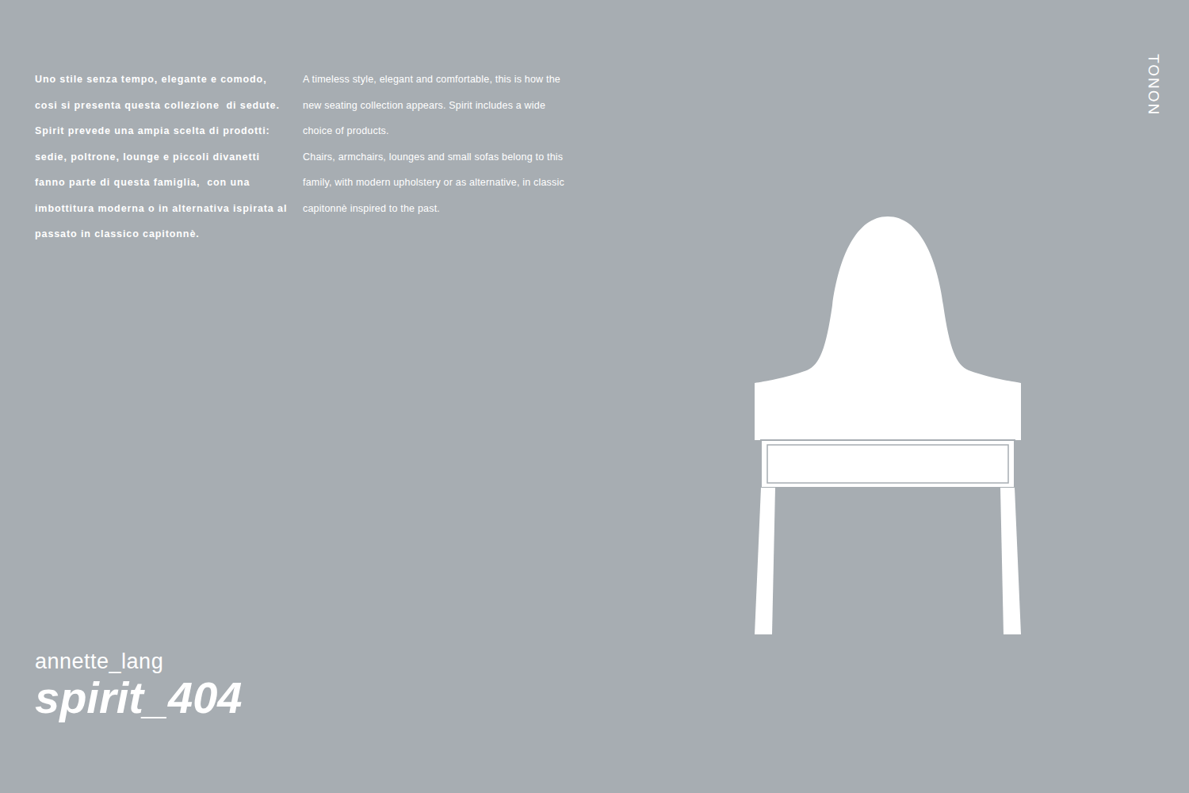TONON
Uno stile senza tempo, elegante e comodo, cosi si presenta questa collezione di sedute. Spirit prevede una ampia scelta di prodotti: sedie, poltrone, lounge e piccoli divanetti fanno parte di questa famiglia, con una imbottitura moderna o in alternativa ispirata al passato in classico capitonnè.
A timeless style, elegant and comfortable, this is how the new seating collection appears. Spirit includes a wide choice of products.
Chairs, armchairs, lounges and small sofas belong to this family, with modern upholstery or as alternative, in classic capitonnè inspired to the past.
annette_lang
spirit_404